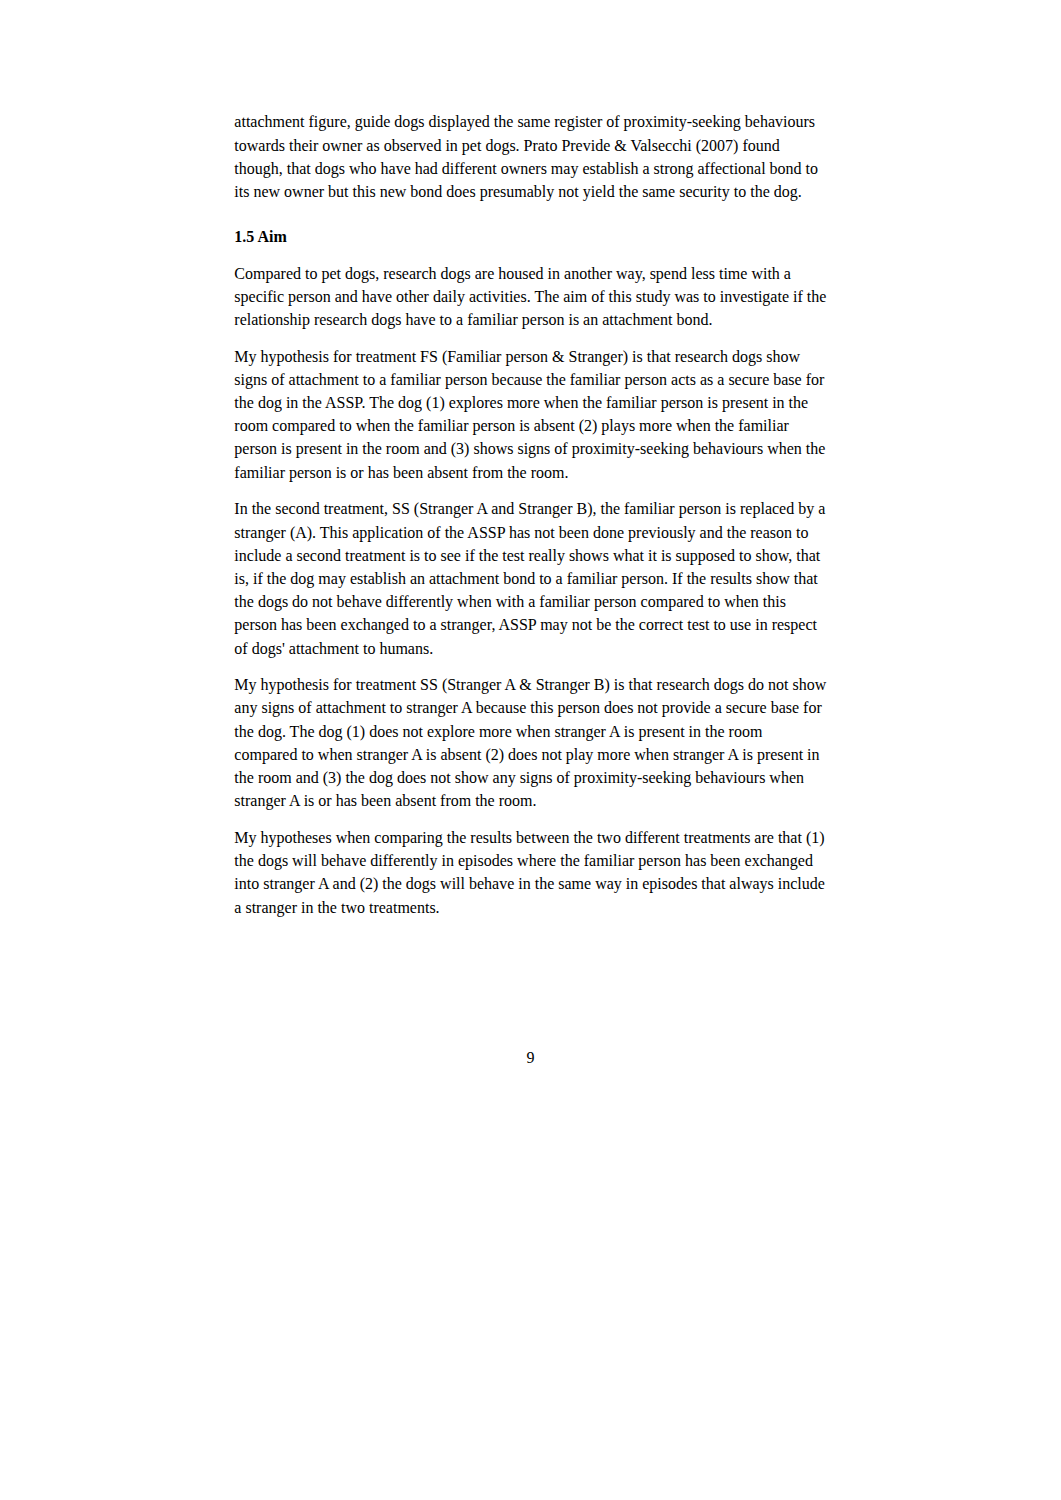attachment figure, guide dogs displayed the same register of proximity-seeking behaviours towards their owner as observed in pet dogs. Prato Previde & Valsecchi (2007) found though, that dogs who have had different owners may establish a strong affectional bond to its new owner but this new bond does presumably not yield the same security to the dog.
1.5 Aim
Compared to pet dogs, research dogs are housed in another way, spend less time with a specific person and have other daily activities. The aim of this study was to investigate if the relationship research dogs have to a familiar person is an attachment bond.
My hypothesis for treatment FS (Familiar person & Stranger) is that research dogs show signs of attachment to a familiar person because the familiar person acts as a secure base for the dog in the ASSP. The dog (1) explores more when the familiar person is present in the room compared to when the familiar person is absent (2) plays more when the familiar person is present in the room and (3) shows signs of proximity-seeking behaviours when the familiar person is or has been absent from the room.
In the second treatment, SS (Stranger A and Stranger B), the familiar person is replaced by a stranger (A). This application of the ASSP has not been done previously and the reason to include a second treatment is to see if the test really shows what it is supposed to show, that is, if the dog may establish an attachment bond to a familiar person. If the results show that the dogs do not behave differently when with a familiar person compared to when this person has been exchanged to a stranger, ASSP may not be the correct test to use in respect of dogs' attachment to humans.
My hypothesis for treatment SS (Stranger A & Stranger B) is that research dogs do not show any signs of attachment to stranger A because this person does not provide a secure base for the dog. The dog (1) does not explore more when stranger A is present in the room compared to when stranger A is absent (2) does not play more when stranger A is present in the room and (3) the dog does not show any signs of proximity-seeking behaviours when stranger A is or has been absent from the room.
My hypotheses when comparing the results between the two different treatments are that (1) the dogs will behave differently in episodes where the familiar person has been exchanged into stranger A and (2) the dogs will behave in the same way in episodes that always include a stranger in the two treatments.
9